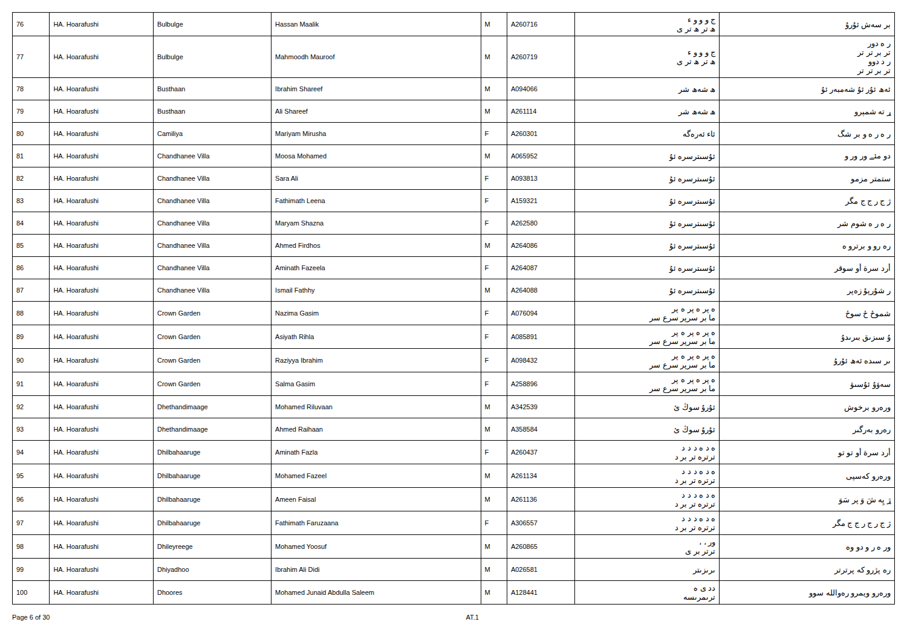| 76 | HA. Hoarafushi | Bulbulge | Hassan Maalik | M | A260716 | ج و و و ء ھ تر ھ تر ی | بر سەش ئۇرۇ |
| 77 | HA. Hoarafushi | Bulbulge | Mahmoodh Mauroof | M | A260719 | ج و و و ء ھ تر ھ تر ی | ر ە دور تر بر تر تر ر د دوو تر بر تر تر |
| 78 | HA. Hoarafushi | Busthaan | Ibrahim Shareef | M | A094066 | ھ شەھ شر | ئەھ ئۇر ئۇ شەمبەر ئۇ |
| 79 | HA. Hoarafushi | Busthaan | Ali Shareef | M | A261114 | ھ شەھ شر | ړ ته شمېرو |
| 80 | HA. Hoarafushi | Camiliya | Mariyam Mirusha | F | A260301 | ئاء ئەرەگە | ر ه ر ه و بر شگ |
| 81 | HA. Hoarafushi | Chandhanee Villa | Moosa Mohamed | M | A065952 | ئۇسىترسرە ئۇ | دو مئے ور ور و |
| 82 | HA. Hoarafushi | Chandhanee Villa | Sara Ali | F | A093813 | ئۇسىترسرە ئۇ | ستمتر مزمو |
| 83 | HA. Hoarafushi | Chandhanee Villa | Fathimath Leena | F | A159321 | ئۇسىترسرە ئۇ | ژ ج ر ج ج مگر |
| 84 | HA. Hoarafushi | Chandhanee Villa | Maryam Shazna | F | A262580 | ئۇسىترسرە ئۇ | ر ه ر ه شوم شر |
| 85 | HA. Hoarafushi | Chandhanee Villa | Ahmed Firdhos | M | A264086 | ئۇسىترسرە ئۇ | ره رو و برترو ه |
| 86 | HA. Hoarafushi | Chandhanee Villa | Aminath Fazeela | F | A264087 | ئۇسىترسرە ئۇ | أرد سرة أو سوقر |
| 87 | HA. Hoarafushi | Chandhanee Villa | Ismail Fathhy | M | A264088 | ئۇسىترسرە ئۇ | ر شۇرپۇ زەپر |
| 88 | HA. Hoarafushi | Crown Garden | Nazima Gasim | F | A076094 | ه پر ه پر ه پر ما بر سرپر سرع سر | شموځ ځ سوځ |
| 89 | HA. Hoarafushi | Crown Garden | Asiyath Rihla | F | A085891 | ه پر ه پر ه پر ما بر سرپر سرع سر | ۇ سىزىق بىرىدۇ |
| 90 | HA. Hoarafushi | Crown Garden | Raziyya Ibrahim | F | A098432 | ه پر ه پر ه پر ما بر سرپر سرع سر | ىر سىدە ئەھ ئۇرۇ |
| 91 | HA. Hoarafushi | Crown Garden | Salma Gasim | F | A258896 | ه پر ه پر ه پر ما بر سرپر سرع سر | سەۋۇ ئۇسىۋ |
| 92 | HA. Hoarafushi | Dhethandimaage | Mohamed Riluvaan | M | A342539 | ئۇرۇ سوڭ ئ | ورەرو برخوش |
| 93 | HA. Hoarafushi | Dhethandimaage | Ahmed Raihaan | M | A358584 | ئۇرۇ سوڭ ئ | رەرو بەرگىر |
| 94 | HA. Hoarafushi | Dhilbahaaruge | Aminath Fazla | F | A260437 | ه د ه د د د ترتره تر بر د | أرد سرة أو تو تو |
| 95 | HA. Hoarafushi | Dhilbahaaruge | Mohamed Fazeel | M | A261134 | ه د ه د د د ترتره تر بر د | ورەرو كەسپى |
| 96 | HA. Hoarafushi | Dhilbahaaruge | Ameen Faisal | M | A261136 | ه د ه د د د ترتره تر بر د | ړَ پِه شَ وَ پر سَوَ |
| 97 | HA. Hoarafushi | Dhilbahaaruge | Fathimath Faruzaana | F | A306557 | ه د ه د د د ترتره تر بر د | ژ ج ر ج ر ج ج مگر |
| 98 | HA. Hoarafushi | Dhileyreege | Mohamed Yoosuf | M | A260865 | ور ، ، ترتر بر ی | ور ه ر و دو وه |
| 99 | HA. Hoarafushi | Dhiyadhoo | Ibrahim Ali Didi | M | A026581 | ىرىزىتر | ره پژرو که پرترتر |
| 100 | HA. Hoarafushi | Dhoores | Mohamed Junaid Abdulla Saleem | M | A128441 | دد ی ه ترىمرىسە | ورەرو ويمرو رەوالله سوو |
Page 6 of 30
AT.1